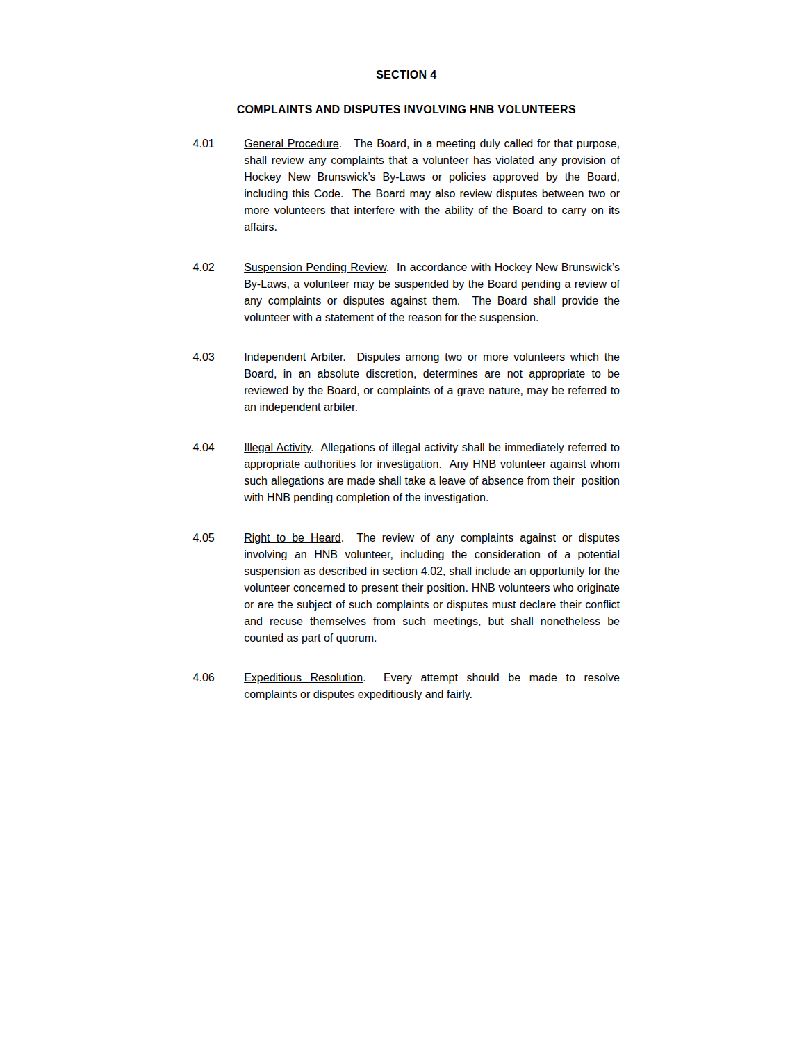SECTION 4COMPLAINTS AND DISPUTES INVOLVING HNB VOLUNTEERS
4.01 General Procedure. The Board, in a meeting duly called for that purpose, shall review any complaints that a volunteer has violated any provision of Hockey New Brunswick’s By-Laws or policies approved by the Board, including this Code. The Board may also review disputes between two or more volunteers that interfere with the ability of the Board to carry on its affairs.
4.02 Suspension Pending Review. In accordance with Hockey New Brunswick’s By-Laws, a volunteer may be suspended by the Board pending a review of any complaints or disputes against them. The Board shall provide the volunteer with a statement of the reason for the suspension.
4.03 Independent Arbiter. Disputes among two or more volunteers which the Board, in an absolute discretion, determines are not appropriate to be reviewed by the Board, or complaints of a grave nature, may be referred to an independent arbiter.
4.04 Illegal Activity. Allegations of illegal activity shall be immediately referred to appropriate authorities for investigation. Any HNB volunteer against whom such allegations are made shall take a leave of absence from their position with HNB pending completion of the investigation.
4.05 Right to be Heard. The review of any complaints against or disputes involving an HNB volunteer, including the consideration of a potential suspension as described in section 4.02, shall include an opportunity for the volunteer concerned to present their position. HNB volunteers who originate or are the subject of such complaints or disputes must declare their conflict and recuse themselves from such meetings, but shall nonetheless be counted as part of quorum.
4.06 Expeditious Resolution. Every attempt should be made to resolve complaints or disputes expeditiously and fairly.